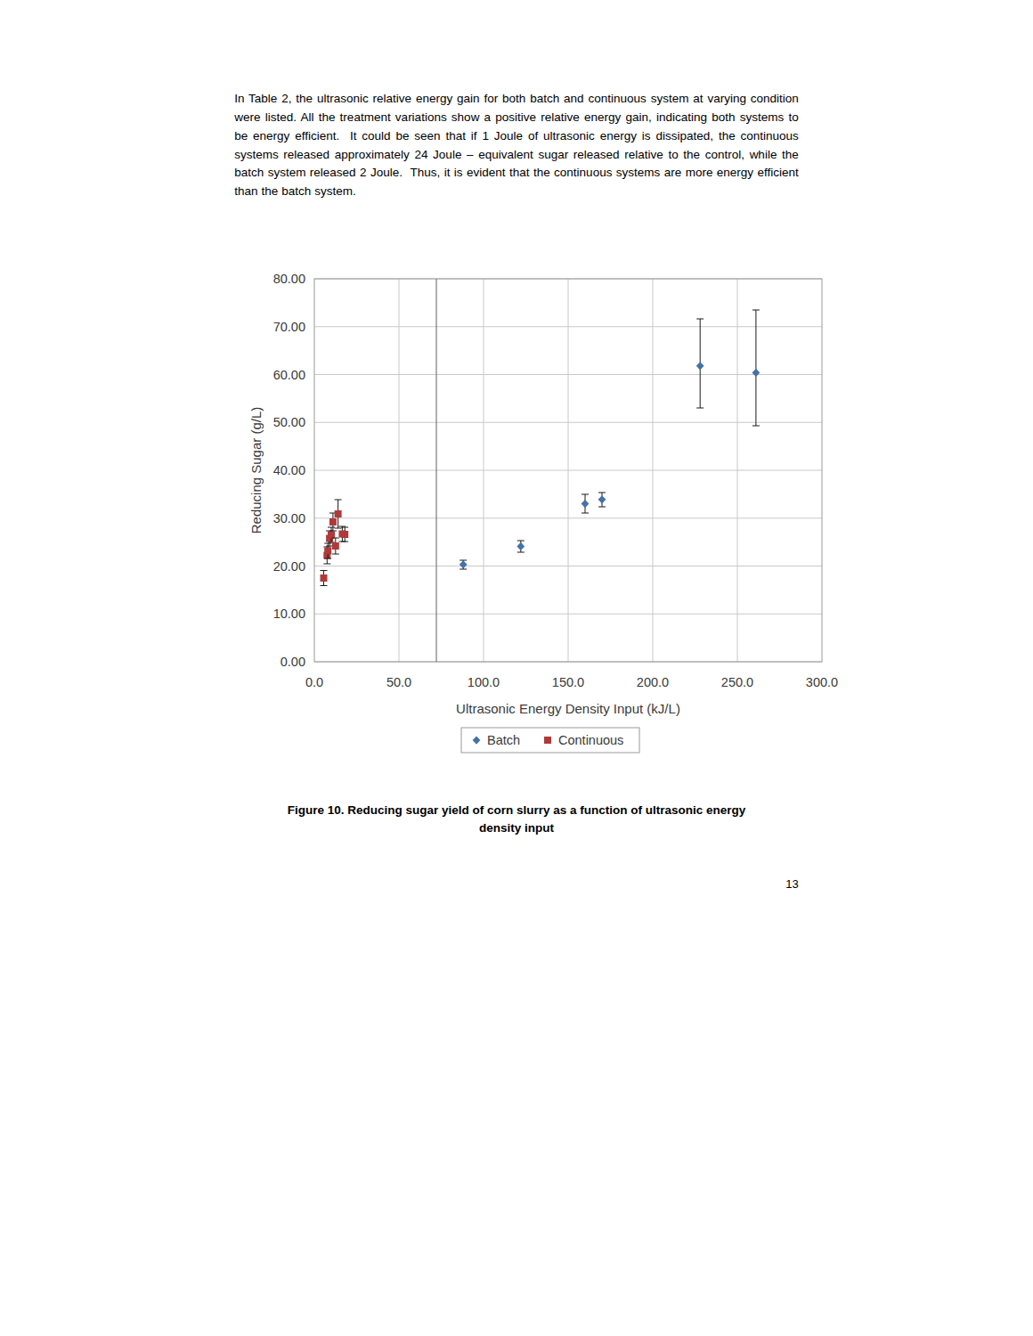In Table 2, the ultrasonic relative energy gain for both batch and continuous system at varying condition were listed. All the treatment variations show a positive relative energy gain, indicating both systems to be energy efficient. It could be seen that if 1 Joule of ultrasonic energy is dissipated, the continuous systems released approximately 24 Joule – equivalent sugar released relative to the control, while the batch system released 2 Joule. Thus, it is evident that the continuous systems are more energy efficient than the batch system.
80.00 70.00 60.00 50.00 40.00 30.00 20.00 10.00 0.00 0.0 50.0 100.0 150.0 200.0 250.0 300.0 Reducing Sugar (g/L) Ultrasonic Energy Density Input (kJ/L) Batch Continuous
Figure 10. Reducing sugar yield of corn slurry as a function of ultrasonic energy density input
13